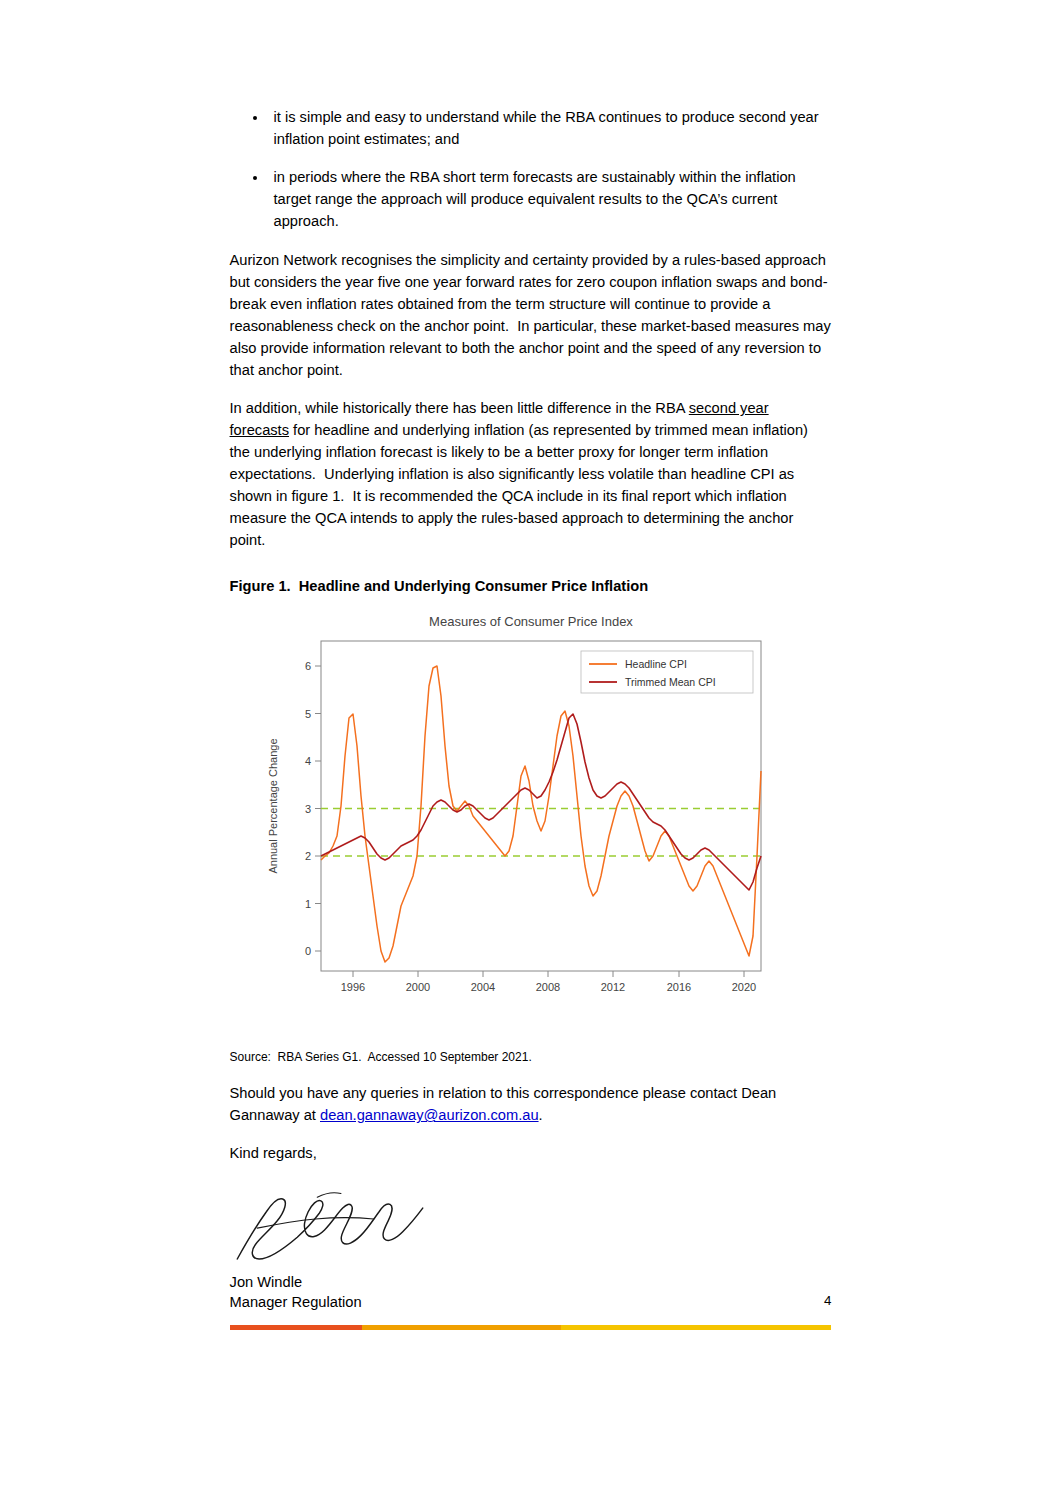it is simple and easy to understand while the RBA continues to produce second year inflation point estimates; and
in periods where the RBA short term forecasts are sustainably within the inflation target range the approach will produce equivalent results to the QCA’s current approach.
Aurizon Network recognises the simplicity and certainty provided by a rules-based approach but considers the year five one year forward rates for zero coupon inflation swaps and bond-break even inflation rates obtained from the term structure will continue to provide a reasonableness check on the anchor point. In particular, these market-based measures may also provide information relevant to both the anchor point and the speed of any reversion to that anchor point.
In addition, while historically there has been little difference in the RBA second year forecasts for headline and underlying inflation (as represented by trimmed mean inflation) the underlying inflation forecast is likely to be a better proxy for longer term inflation expectations. Underlying inflation is also significantly less volatile than headline CPI as shown in figure 1. It is recommended the QCA include in its final report which inflation measure the QCA intends to apply the rules-based approach to determining the anchor point.
Figure 1. Headline and Underlying Consumer Price Inflation
Measures of Consumer Price Index Headline CPI (orange) is more volatile, spiking above 5 percent around 1996 and above 6 percent around 2001, dipping below 0 around 1998 and 2020, and rising sharply to near 4 percent at the end of the series. Trimmed Mean CPI (dark red) is smoother, mostly between 2 and 3 percent, peaking near 5 percent around 2008-2009. Measures of Consumer Price Index Annual Percentage Change 6 5 4 3 2 1 0 1996 2000 2004 2008 2012 2016 2020 Headline CPI Trimmed Mean CPI
Source: RBA Series G1. Accessed 10 September 2021.
Should you have any queries in relation to this correspondence please contact Dean Gannaway at dean.gannaway@aurizon.com.au.
Kind regards,
Signature
Jon Windle
Manager Regulation
4